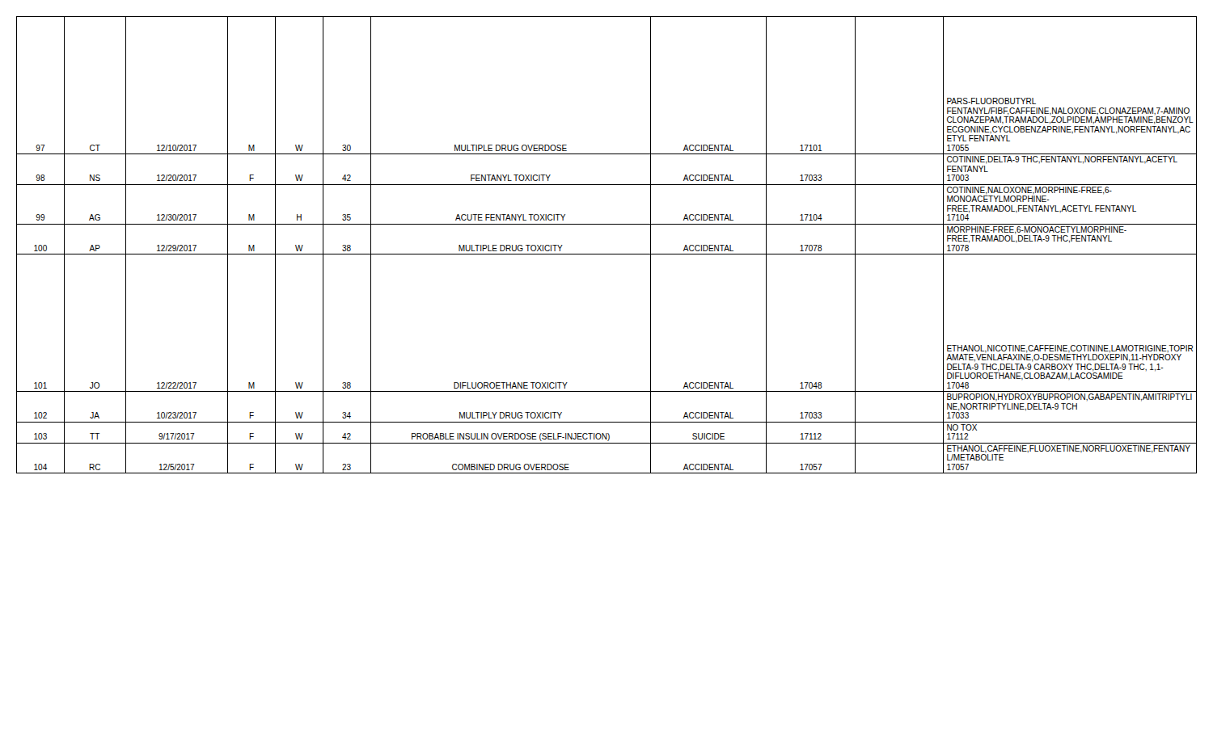| 97 | CT | 12/10/2017 | M | W | 30 | MULTIPLE DRUG OVERDOSE | ACCIDENTAL | 17101 | | PARS-FLUOROBUTYRL FENTANYL/FIBF,CAFFEINE,NALOXONE,CLONAZEPAM,7-AMINO CLONAZEPAM,TRAMADOL,ZOLPIDEM,AMPHETAMINE,BENZOYLECGONINE,CYCLOBENZAPRINE,FENTANYL,NORFENTANYL,ACETYL FENTANYL 17055 |
| 98 | NS | 12/20/2017 | F | W | 42 | FENTANYL TOXICITY | ACCIDENTAL | 17033 | | COTININE,DELTA-9 THC,FENTANYL,NORFENTANYL,ACETYL FENTANYL 17003 |
| 99 | AG | 12/30/2017 | M | H | 35 | ACUTE FENTANYL TOXICITY | ACCIDENTAL | 17104 | | COTININE,NALOXONE,MORPHINE-FREE,6-MONOACETYLMORPHINE-FREE,TRAMADOL,FENTANYL,ACETYL FENTANYL 17104 |
| 100 | AP | 12/29/2017 | M | W | 38 | MULTIPLE DRUG TOXICITY | ACCIDENTAL | 17078 | | MORPHINE-FREE,6-MONOACETYLMORPHINE-FREE,TRAMADOL,DELTA-9 THC,FENTANYL 17078 |
| 101 | JO | 12/22/2017 | M | W | 38 | DIFLUOROETHANE TOXICITY | ACCIDENTAL | 17048 | | ETHANOL,NICOTINE,CAFFEINE,COTININE,LAMOTRIGINE,TOPIRAMATE,VENLAFAXINE,O-DESMETHYLDOXEPIN,11-HYDROXY DELTA-9 THC,DELTA-9 CARBOXY THC,DELTA-9 THC, 1,1-DIFLUOROETHANE,CLOBAZAM,LACOSAMIDE 17048 |
| 102 | JA | 10/23/2017 | F | W | 34 | MULTIPLY DRUG TOXICITY | ACCIDENTAL | 17033 | | BUPROPION,HYDROXYBUPROPION,GABAPENTIN,AMITRIPTYLINE,NORTRIPTYLINE,DELTA-9 TCH 17033 |
| 103 | TT | 9/17/2017 | F | W | 42 | PROBABLE INSULIN OVERDOSE (SELF-INJECTION) | SUICIDE | 17112 | | NO TOX 17112 |
| 104 | RC | 12/5/2017 | F | W | 23 | COMBINED DRUG OVERDOSE | ACCIDENTAL | 17057 | | ETHANOL,CAFFEINE,FLUOXETINE,NORFLUOXETINE,FENTANYL/METABOLITE 17057 |